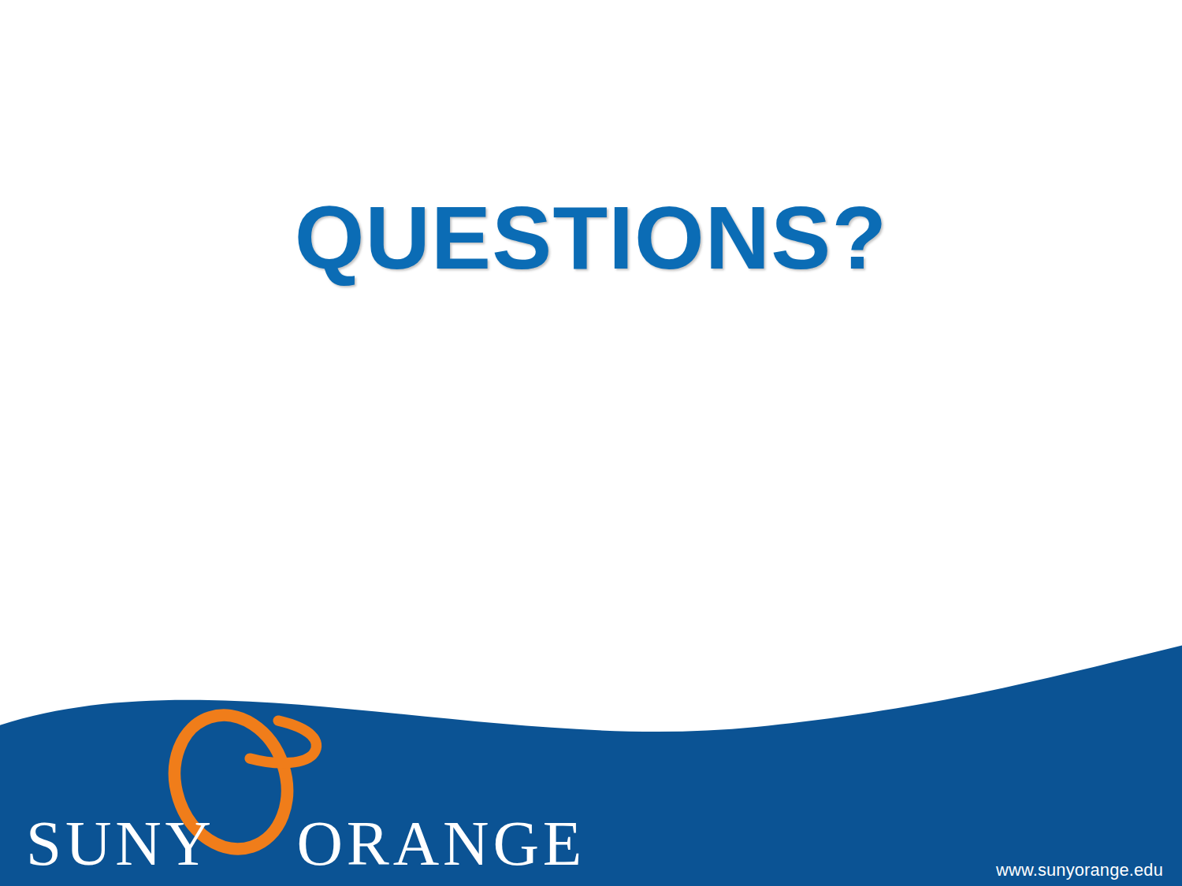QUESTIONS?
SUNY ORANGE
www.sunyorange.edu